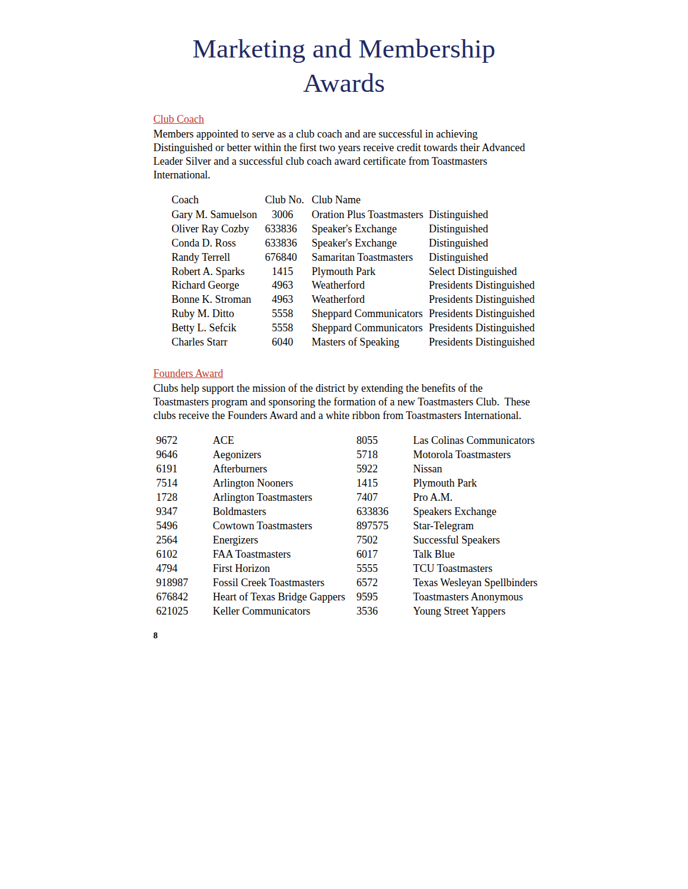Marketing and Membership Awards
Club Coach
Members appointed to serve as a club coach and are successful in achieving Distinguished or better within the first two years receive credit towards their Advanced Leader Silver and a successful club coach award certificate from Toastmasters International.
| Coach | Club No. | Club Name | |
| --- | --- | --- | --- |
| Gary M. Samuelson | 3006 | Oration Plus Toastmasters | Distinguished |
| Oliver Ray Cozby | 633836 | Speaker's Exchange | Distinguished |
| Conda D. Ross | 633836 | Speaker's Exchange | Distinguished |
| Randy Terrell | 676840 | Samaritan Toastmasters | Distinguished |
| Robert A. Sparks | 1415 | Plymouth Park | Select Distinguished |
| Richard George | 4963 | Weatherford | Presidents Distinguished |
| Bonne K. Stroman | 4963 | Weatherford | Presidents Distinguished |
| Ruby M. Ditto | 5558 | Sheppard Communicators | Presidents Distinguished |
| Betty L. Sefcik | 5558 | Sheppard Communicators | Presidents Distinguished |
| Charles Starr | 6040 | Masters of Speaking | Presidents Distinguished |
Founders Award
Clubs help support the mission of the district by extending the benefits of the Toastmasters program and sponsoring the formation of a new Toastmasters Club. These clubs receive the Founders Award and a white ribbon from Toastmasters International.
| 9672 | ACE | 8055 | Las Colinas Communicators |
| 9646 | Aegonizers | 5718 | Motorola Toastmasters |
| 6191 | Afterburners | 5922 | Nissan |
| 7514 | Arlington Nooners | 1415 | Plymouth Park |
| 1728 | Arlington Toastmasters | 7407 | Pro A.M. |
| 9347 | Boldmasters | 633836 | Speakers Exchange |
| 5496 | Cowtown Toastmasters | 897575 | Star-Telegram |
| 2564 | Energizers | 7502 | Successful Speakers |
| 6102 | FAA Toastmasters | 6017 | Talk Blue |
| 4794 | First Horizon | 5555 | TCU Toastmasters |
| 918987 | Fossil Creek Toastmasters | 6572 | Texas Wesleyan Spellbinders |
| 676842 | Heart of Texas Bridge Gappers | 9595 | Toastmasters Anonymous |
| 621025 | Keller Communicators | 3536 | Young Street Yappers |
8